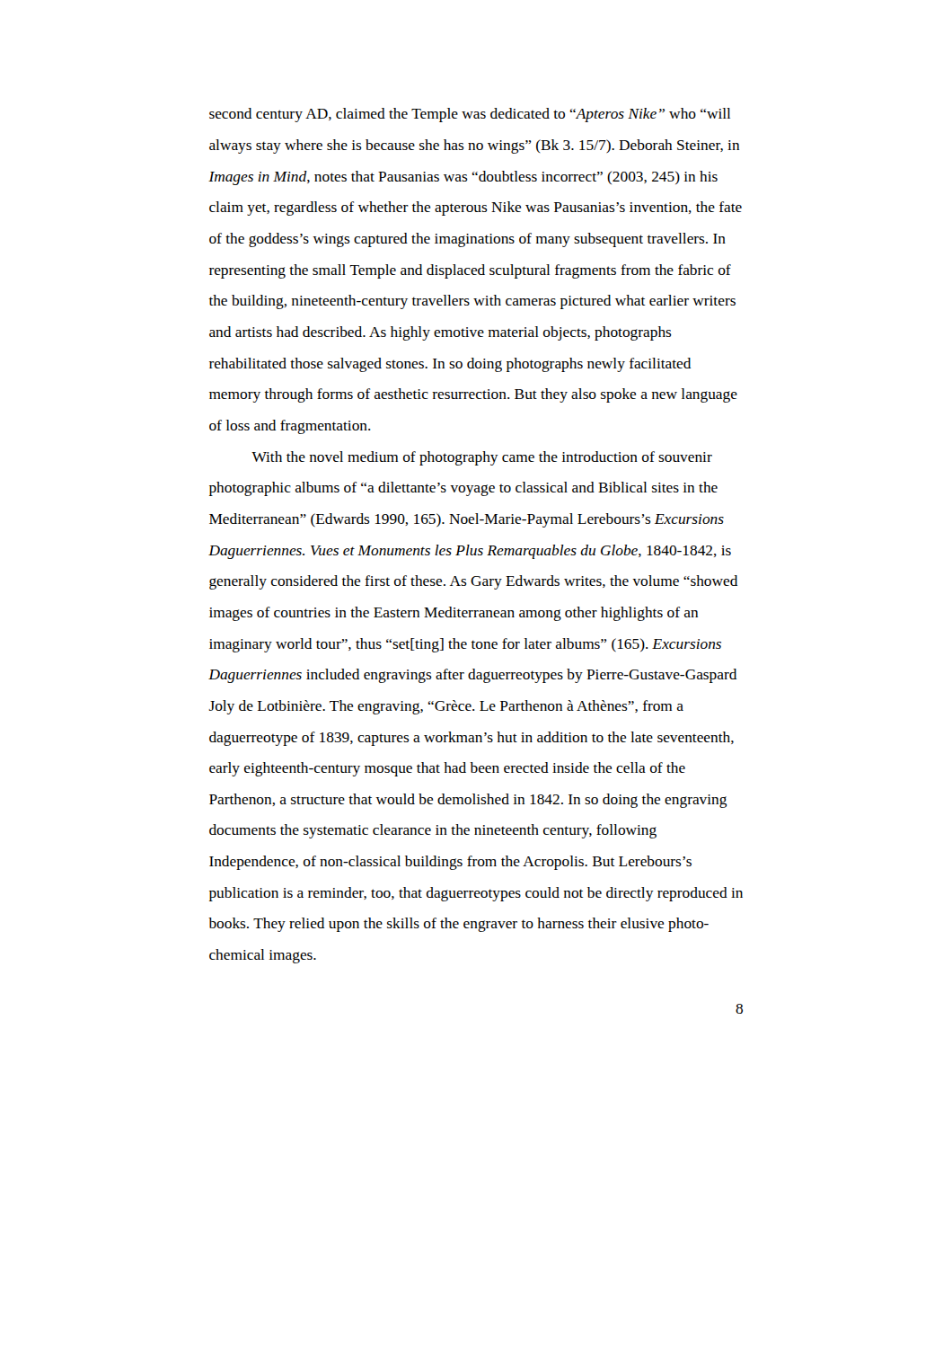second century AD, claimed the Temple was dedicated to “Apteros Nike” who “will always stay where she is because she has no wings” (Bk 3. 15/7). Deborah Steiner, in Images in Mind, notes that Pausanias was “doubtless incorrect” (2003, 245) in his claim yet, regardless of whether the apterous Nike was Pausanias’s invention, the fate of the goddess’s wings captured the imaginations of many subsequent travellers. In representing the small Temple and displaced sculptural fragments from the fabric of the building, nineteenth-century travellers with cameras pictured what earlier writers and artists had described. As highly emotive material objects, photographs rehabilitated those salvaged stones. In so doing photographs newly facilitated memory through forms of aesthetic resurrection. But they also spoke a new language of loss and fragmentation.
With the novel medium of photography came the introduction of souvenir photographic albums of “a dilettante’s voyage to classical and Biblical sites in the Mediterranean” (Edwards 1990, 165). Noel-Marie-Paymal Lerebours’s Excursions Daguerriennes. Vues et Monuments les Plus Remarquables du Globe, 1840-1842, is generally considered the first of these. As Gary Edwards writes, the volume “showed images of countries in the Eastern Mediterranean among other highlights of an imaginary world tour”, thus “set[ting] the tone for later albums” (165). Excursions Daguerriennes included engravings after daguerreotypes by Pierre-Gustave-Gaspard Joly de Lotbinière. The engraving, “Grèce. Le Parthenon à Athènes”, from a daguerreotype of 1839, captures a workman’s hut in addition to the late seventeenth, early eighteenth-century mosque that had been erected inside the cella of the Parthenon, a structure that would be demolished in 1842. In so doing the engraving documents the systematic clearance in the nineteenth century, following Independence, of non-classical buildings from the Acropolis. But Lerebours’s publication is a reminder, too, that daguerreotypes could not be directly reproduced in books. They relied upon the skills of the engraver to harness their elusive photo-chemical images.
8